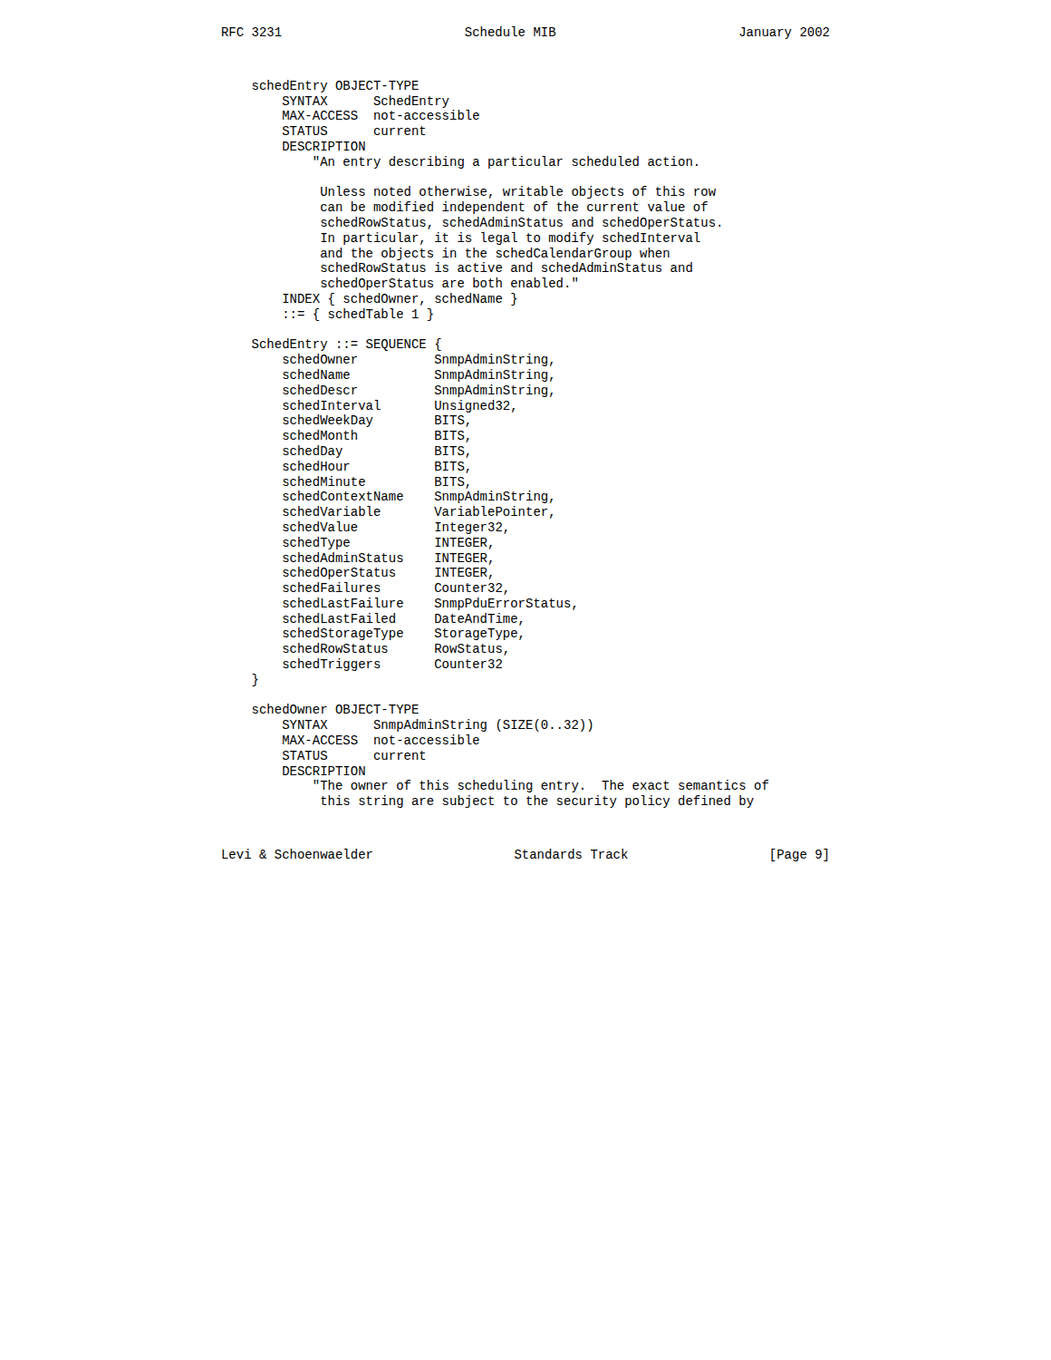RFC 3231 Schedule MIB January 2002
    schedEntry OBJECT-TYPE
        SYNTAX      SchedEntry
        MAX-ACCESS  not-accessible
        STATUS      current
        DESCRIPTION
            "An entry describing a particular scheduled action.

             Unless noted otherwise, writable objects of this row
             can be modified independent of the current value of
             schedRowStatus, schedAdminStatus and schedOperStatus.
             In particular, it is legal to modify schedInterval
             and the objects in the schedCalendarGroup when
             schedRowStatus is active and schedAdminStatus and
             schedOperStatus are both enabled."
        INDEX { schedOwner, schedName }
        ::= { schedTable 1 }

    SchedEntry ::= SEQUENCE {
        schedOwner          SnmpAdminString,
        schedName           SnmpAdminString,
        schedDescr          SnmpAdminString,
        schedInterval       Unsigned32,
        schedWeekDay        BITS,
        schedMonth          BITS,
        schedDay            BITS,
        schedHour           BITS,
        schedMinute         BITS,
        schedContextName    SnmpAdminString,
        schedVariable       VariablePointer,
        schedValue          Integer32,
        schedType           INTEGER,
        schedAdminStatus    INTEGER,
        schedOperStatus     INTEGER,
        schedFailures       Counter32,
        schedLastFailure    SnmpPduErrorStatus,
        schedLastFailed     DateAndTime,
        schedStorageType    StorageType,
        schedRowStatus      RowStatus,
        schedTriggers       Counter32
    }

    schedOwner OBJECT-TYPE
        SYNTAX      SnmpAdminString (SIZE(0..32))
        MAX-ACCESS  not-accessible
        STATUS      current
        DESCRIPTION
            "The owner of this scheduling entry.  The exact semantics of
             this string are subject to the security policy defined by
Levi & Schoenwaelder Standards Track [Page 9]